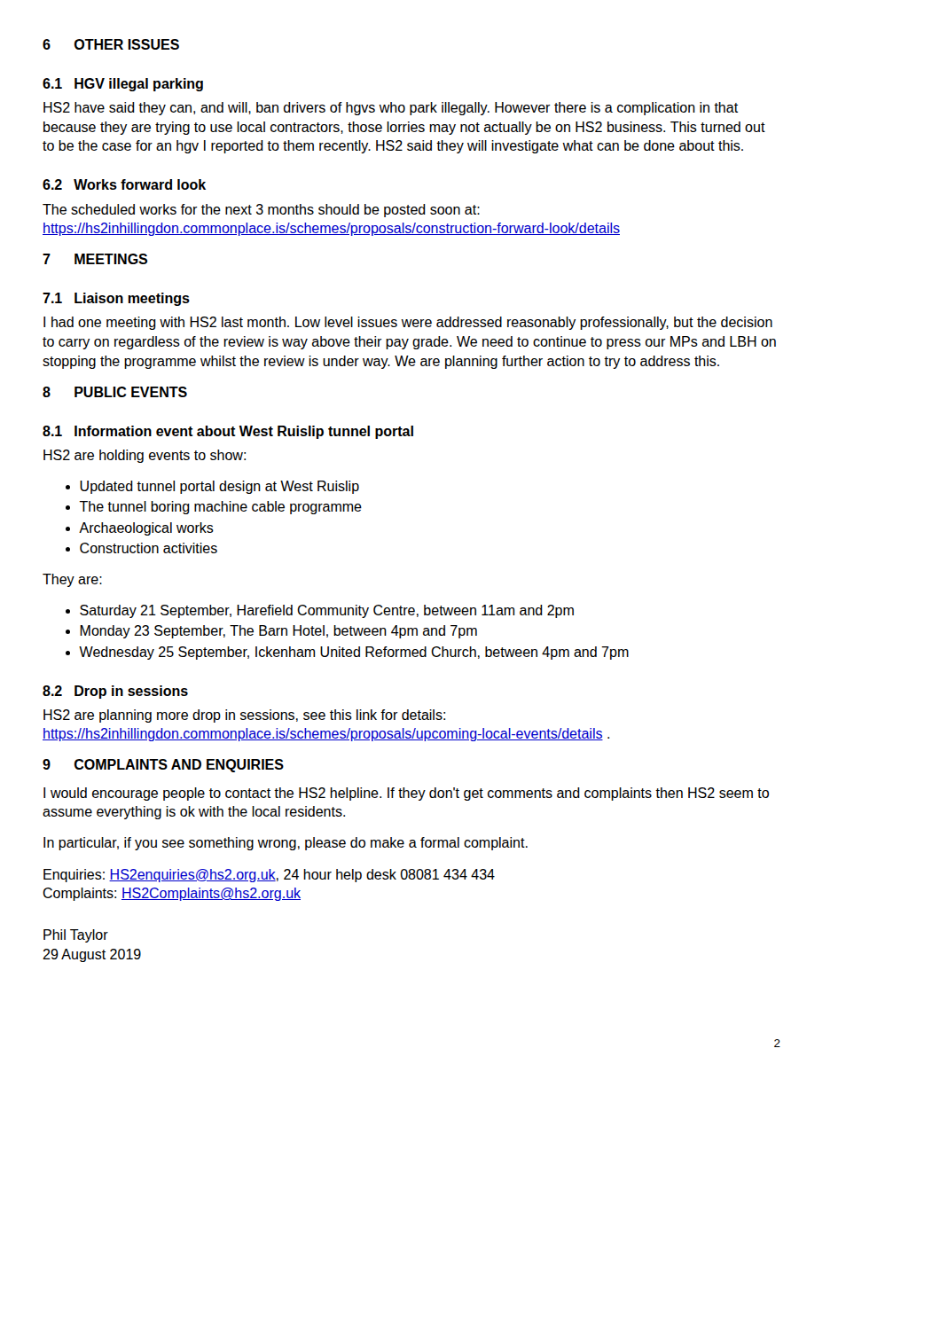6 OTHER ISSUES
6.1 HGV illegal parking
HS2 have said they can, and will, ban drivers of hgvs who park illegally. However there is a complication in that because they are trying to use local contractors, those lorries may not actually be on HS2 business. This turned out to be the case for an hgv I reported to them recently. HS2 said they will investigate what can be done about this.
6.2 Works forward look
The scheduled works for the next 3 months should be posted soon at:
https://hs2inhillingdon.commonplace.is/schemes/proposals/construction-forward-look/details
7 MEETINGS
7.1 Liaison meetings
I had one meeting with HS2 last month. Low level issues were addressed reasonably professionally, but the decision to carry on regardless of the review is way above their pay grade. We need to continue to press our MPs and LBH on stopping the programme whilst the review is under way. We are planning further action to try to address this.
8 PUBLIC EVENTS
8.1 Information event about West Ruislip tunnel portal
HS2 are holding events to show:
Updated tunnel portal design at West Ruislip
The tunnel boring machine cable programme
Archaeological works
Construction activities
They are:
Saturday 21 September, Harefield Community Centre, between 11am and 2pm
Monday 23 September, The Barn Hotel, between 4pm and 7pm
Wednesday 25 September, Ickenham United Reformed Church, between 4pm and 7pm
8.2 Drop in sessions
HS2 are planning more drop in sessions, see this link for details:
https://hs2inhillingdon.commonplace.is/schemes/proposals/upcoming-local-events/details .
9 COMPLAINTS AND ENQUIRIES
I would encourage people to contact the HS2 helpline. If they don't get comments and complaints then HS2 seem to assume everything is ok with the local residents.
In particular, if you see something wrong, please do make a formal complaint.
Enquiries: HS2enquiries@hs2.org.uk, 24 hour help desk 08081 434 434
Complaints: HS2Complaints@hs2.org.uk
Phil Taylor
29 August 2019
2